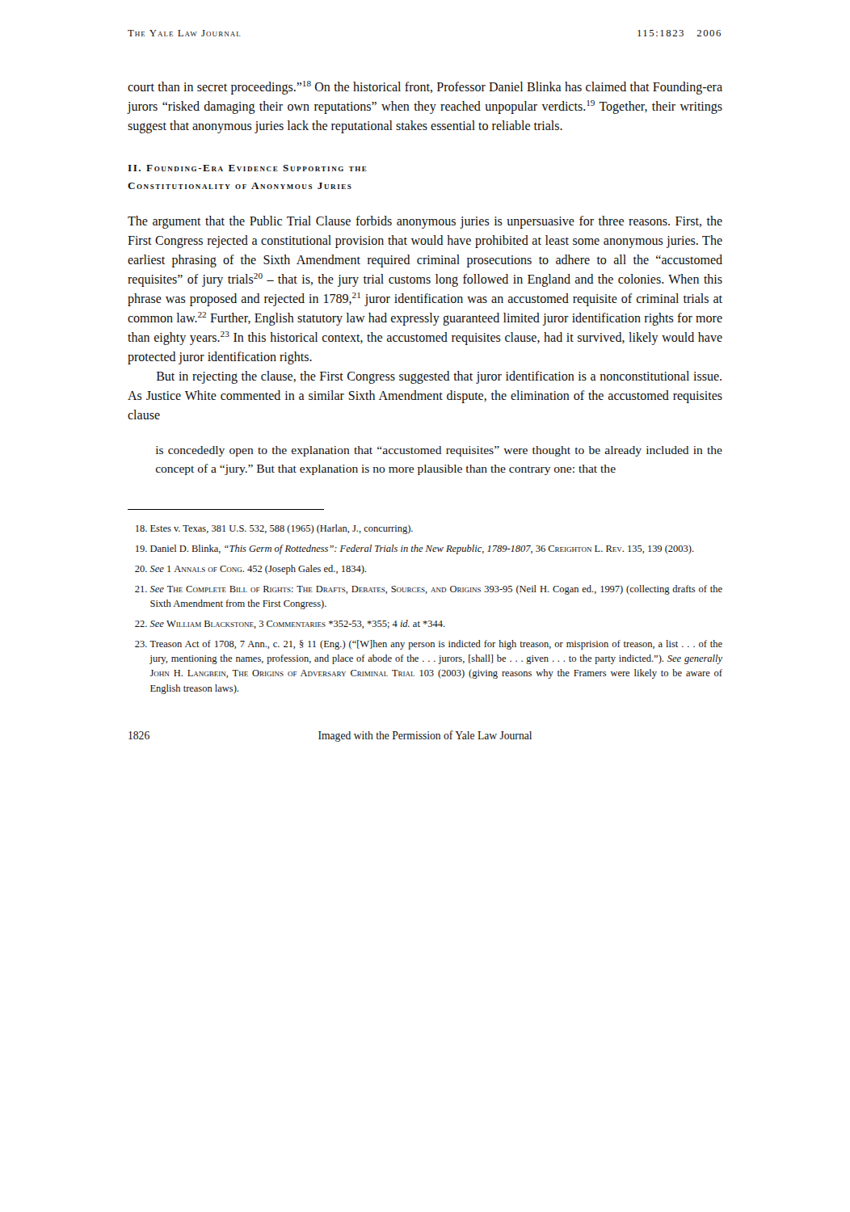The Yale Law Journal 115:1823 2006
court than in secret proceedings.”18 On the historical front, Professor Daniel Blinka has claimed that Founding-era jurors “risked damaging their own reputations” when they reached unpopular verdicts.19 Together, their writings suggest that anonymous juries lack the reputational stakes essential to reliable trials.
II. Founding-Era Evidence Supporting the
Constitutionality of Anonymous Juries
The argument that the Public Trial Clause forbids anonymous juries is unpersuasive for three reasons. First, the First Congress rejected a constitutional provision that would have prohibited at least some anonymous juries. The earliest phrasing of the Sixth Amendment required criminal prosecutions to adhere to all the “accustomed requisites” of jury trials20 – that is, the jury trial customs long followed in England and the colonies. When this phrase was proposed and rejected in 1789,21 juror identification was an accustomed requisite of criminal trials at common law.22 Further, English statutory law had expressly guaranteed limited juror identification rights for more than eighty years.23 In this historical context, the accustomed requisites clause, had it survived, likely would have protected juror identification rights.
But in rejecting the clause, the First Congress suggested that juror identification is a nonconstitutional issue. As Justice White commented in a similar Sixth Amendment dispute, the elimination of the accustomed requisites clause
is concededly open to the explanation that “accustomed requisites” were thought to be already included in the concept of a “jury.” But that explanation is no more plausible than the contrary one: that the
Estes v. Texas, 381 U.S. 532, 588 (1965) (Harlan, J., concurring).
Daniel D. Blinka, “This Germ of Rottedness”: Federal Trials in the New Republic, 1789-1807, 36 Creighton L. Rev. 135, 139 (2003).
See 1 Annals of Cong. 452 (Joseph Gales ed., 1834).
See The Complete Bill of Rights: The Drafts, Debates, Sources, and Origins 393-95 (Neil H. Cogan ed., 1997) (collecting drafts of the Sixth Amendment from the First Congress).
See William Blackstone, 3 Commentaries *352-53, *355; 4 id. at *344.
Treason Act of 1708, 7 Ann., c. 21, § 11 (Eng.) (“[W]hen any person is indicted for high treason, or misprision of treason, a list . . . of the jury, mentioning the names, profession, and place of abode of the . . . jurors, [shall] be . . . given . . . to the party indicted.”). See generally John H. Langbein, The Origins of Adversary Criminal Trial 103 (2003) (giving reasons why the Framers were likely to be aware of English treason laws).
1826 Imaged with the Permission of Yale Law Journal